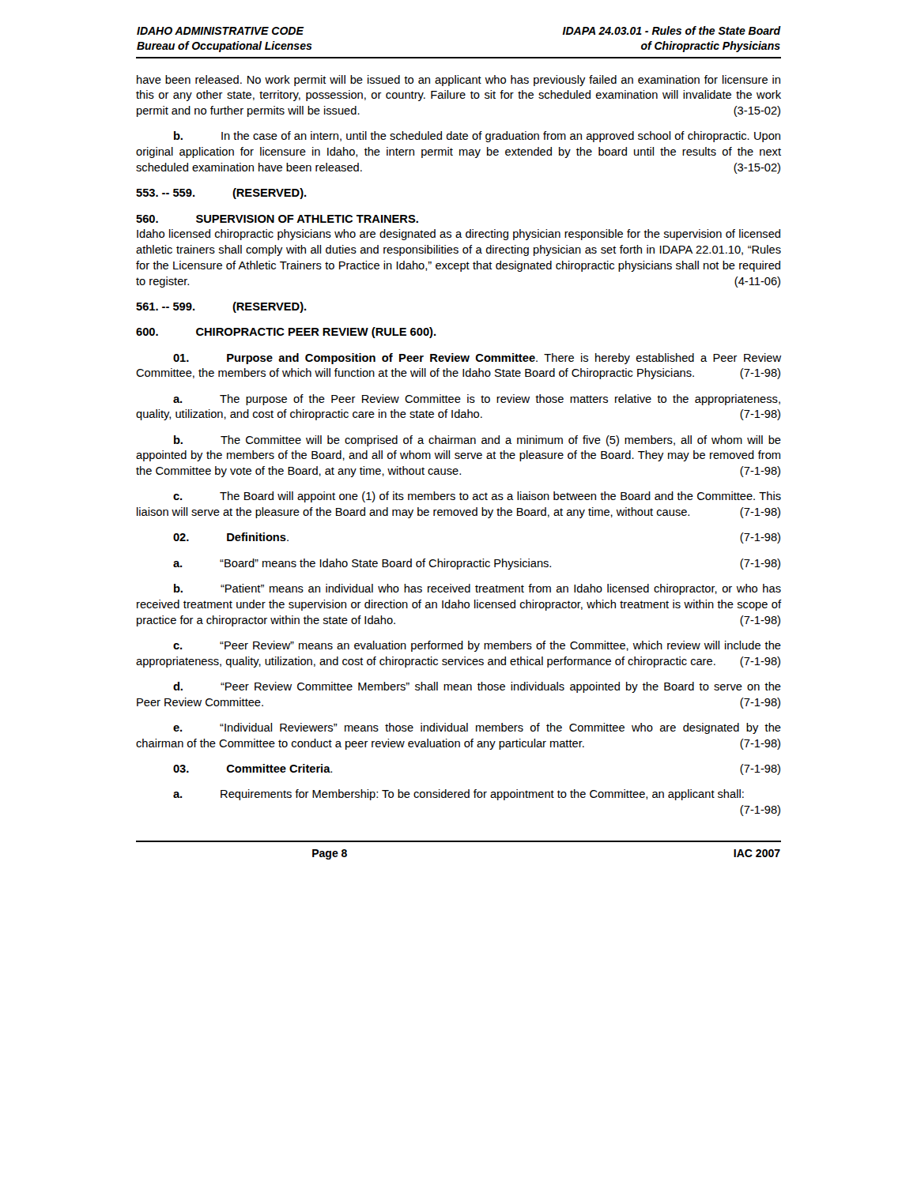| IDAHO ADMINISTRATIVE CODE Bureau of Occupational Licenses | IDAPA 24.03.01 - Rules of the State Board of Chiropractic Physicians |
have been released. No work permit will be issued to an applicant who has previously failed an examination for licensure in this or any other state, territory, possession, or country. Failure to sit for the scheduled examination will invalidate the work permit and no further permits will be issued.(3-15-02)
b. In the case of an intern, until the scheduled date of graduation from an approved school of chiropractic. Upon original application for licensure in Idaho, the intern permit may be extended by the board until the results of the next scheduled examination have been released.(3-15-02)
553. -- 559. (RESERVED).
560. SUPERVISION OF ATHLETIC TRAINERS.
Idaho licensed chiropractic physicians who are designated as a directing physician responsible for the supervision of licensed athletic trainers shall comply with all duties and responsibilities of a directing physician as set forth in IDAPA 22.01.10, “Rules for the Licensure of Athletic Trainers to Practice in Idaho,” except that designated chiropractic physicians shall not be required to register.(4-11-06)
561. -- 599. (RESERVED).
600. CHIROPRACTIC PEER REVIEW (RULE 600).
01. Purpose and Composition of Peer Review Committee. There is hereby established a Peer Review Committee, the members of which will function at the will of the Idaho State Board of Chiropractic Physicians.(7-1-98)
a. The purpose of the Peer Review Committee is to review those matters relative to the appropriateness, quality, utilization, and cost of chiropractic care in the state of Idaho.(7-1-98)
b. The Committee will be comprised of a chairman and a minimum of five (5) members, all of whom will be appointed by the members of the Board, and all of whom will serve at the pleasure of the Board. They may be removed from the Committee by vote of the Board, at any time, without cause.(7-1-98)
c. The Board will appoint one (1) of its members to act as a liaison between the Board and the Committee. This liaison will serve at the pleasure of the Board and may be removed by the Board, at any time, without cause.(7-1-98)
02. Definitions.(7-1-98)
a. “Board” means the Idaho State Board of Chiropractic Physicians.(7-1-98)
b. “Patient” means an individual who has received treatment from an Idaho licensed chiropractor, or who has received treatment under the supervision or direction of an Idaho licensed chiropractor, which treatment is within the scope of practice for a chiropractor within the state of Idaho.(7-1-98)
c. “Peer Review” means an evaluation performed by members of the Committee, which review will include the appropriateness, quality, utilization, and cost of chiropractic services and ethical performance of chiropractic care.(7-1-98)
d. “Peer Review Committee Members” shall mean those individuals appointed by the Board to serve on the Peer Review Committee.(7-1-98)
e. “Individual Reviewers” means those individual members of the Committee who are designated by the chairman of the Committee to conduct a peer review evaluation of any particular matter.(7-1-98)
03. Committee Criteria.(7-1-98)
a. Requirements for Membership: To be considered for appointment to the Committee, an applicant shall:(7-1-98)
| Page 8 | IAC 2007 |